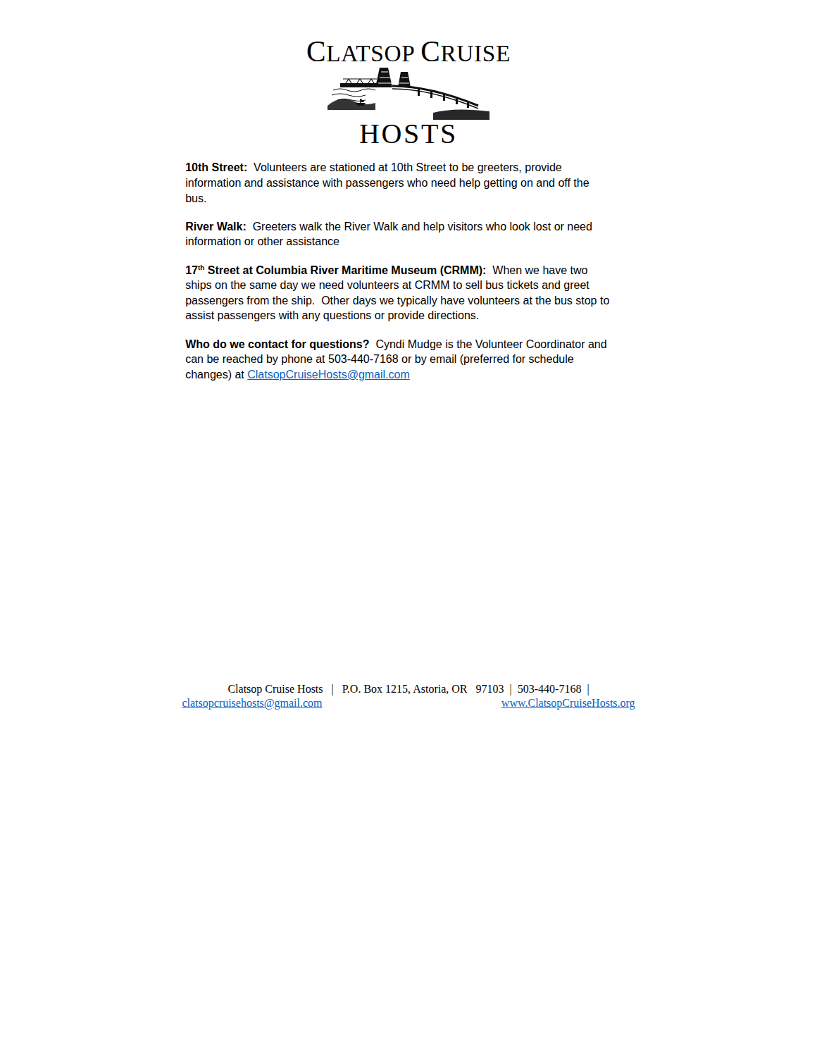CLATSOP CRUISE
HOSTS
10th Street: Volunteers are stationed at 10th Street to be greeters, provide information and assistance with passengers who need help getting on and off the bus.
River Walk: Greeters walk the River Walk and help visitors who look lost or need information or other assistance
17th Street at Columbia River Maritime Museum (CRMM): When we have two ships on the same day we need volunteers at CRMM to sell bus tickets and greet passengers from the ship. Other days we typically have volunteers at the bus stop to assist passengers with any questions or provide directions.
Who do we contact for questions? Cyndi Mudge is the Volunteer Coordinator and can be reached by phone at 503-440-7168 or by email (preferred for schedule changes) at ClatsopCruiseHosts@gmail.com
Clatsop Cruise Hosts | P.O. Box 1215, Astoria, OR 97103 | 503-440-7168 |
clatsopcruisehosts@gmail.com www.ClatsopCruiseHosts.org